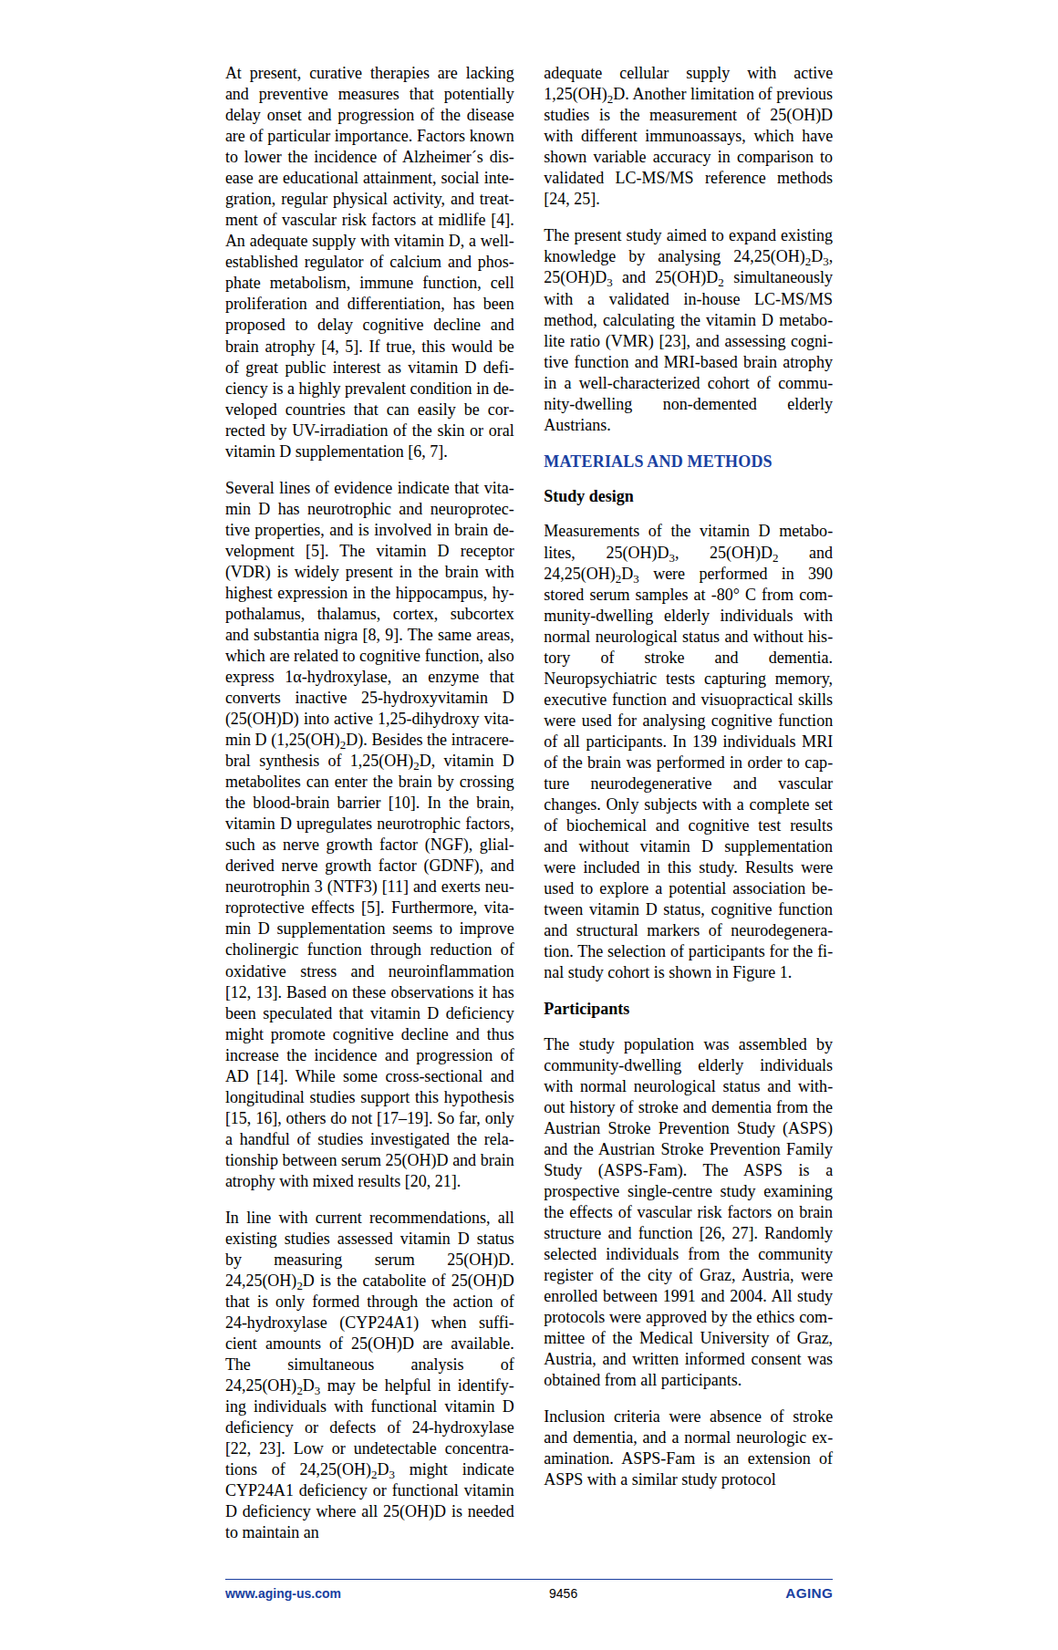At present, curative therapies are lacking and preventive measures that potentially delay onset and progression of the disease are of particular importance. Factors known to lower the incidence of Alzheimer´s disease are educational attainment, social integration, regular physical activity, and treatment of vascular risk factors at midlife [4]. An adequate supply with vitamin D, a well-established regulator of calcium and phosphate metabolism, immune function, cell proliferation and differentiation, has been proposed to delay cognitive decline and brain atrophy [4, 5]. If true, this would be of great public interest as vitamin D deficiency is a highly prevalent condition in developed countries that can easily be corrected by UV-irradiation of the skin or oral vitamin D supplementation [6, 7].
Several lines of evidence indicate that vitamin D has neurotrophic and neuroprotective properties, and is involved in brain development [5]. The vitamin D receptor (VDR) is widely present in the brain with highest expression in the hippocampus, hypothalamus, thalamus, cortex, subcortex and substantia nigra [8, 9]. The same areas, which are related to cognitive function, also express 1α-hydroxylase, an enzyme that converts inactive 25-hydroxyvitamin D (25(OH)D) into active 1,25-dihydroxy vitamin D (1,25(OH)2D). Besides the intracerebral synthesis of 1,25(OH)2D, vitamin D metabolites can enter the brain by crossing the blood-brain barrier [10]. In the brain, vitamin D upregulates neurotrophic factors, such as nerve growth factor (NGF), glial-derived nerve growth factor (GDNF), and neurotrophin 3 (NTF3) [11] and exerts neuroprotective effects [5]. Furthermore, vitamin D supplementation seems to improve cholinergic function through reduction of oxidative stress and neuroinflammation [12, 13]. Based on these observations it has been speculated that vitamin D deficiency might promote cognitive decline and thus increase the incidence and progression of AD [14]. While some cross-sectional and longitudinal studies support this hypothesis [15, 16], others do not [17–19]. So far, only a handful of studies investigated the relationship between serum 25(OH)D and brain atrophy with mixed results [20, 21].
In line with current recommendations, all existing studies assessed vitamin D status by measuring serum 25(OH)D. 24,25(OH)2D is the catabolite of 25(OH)D that is only formed through the action of 24-hydroxylase (CYP24A1) when sufficient amounts of 25(OH)D are available. The simultaneous analysis of 24,25(OH)2D3 may be helpful in identifying individuals with functional vitamin D deficiency or defects of 24-hydroxylase [22, 23]. Low or undetectable concentrations of 24,25(OH)2D3 might indicate CYP24A1 deficiency or functional vitamin D deficiency where all 25(OH)D is needed to maintain an
adequate cellular supply with active 1,25(OH)2D. Another limitation of previous studies is the measurement of 25(OH)D with different immunoassays, which have shown variable accuracy in comparison to validated LC-MS/MS reference methods [24, 25].
The present study aimed to expand existing knowledge by analysing 24,25(OH)2D3, 25(OH)D3 and 25(OH)D2 simultaneously with a validated in-house LC-MS/MS method, calculating the vitamin D metabolite ratio (VMR) [23], and assessing cognitive function and MRI-based brain atrophy in a well-characterized cohort of community-dwelling non-demented elderly Austrians.
MATERIALS AND METHODS
Study design
Measurements of the vitamin D metabolites, 25(OH)D3, 25(OH)D2 and 24,25(OH)2D3 were performed in 390 stored serum samples at -80° C from community-dwelling elderly individuals with normal neurological status and without history of stroke and dementia. Neuropsychiatric tests capturing memory, executive function and visuopractical skills were used for analysing cognitive function of all participants. In 139 individuals MRI of the brain was performed in order to capture neurodegenerative and vascular changes. Only subjects with a complete set of biochemical and cognitive test results and without vitamin D supplementation were included in this study. Results were used to explore a potential association between vitamin D status, cognitive function and structural markers of neurodegeneration. The selection of participants for the final study cohort is shown in Figure 1.
Participants
The study population was assembled by community-dwelling elderly individuals with normal neurological status and without history of stroke and dementia from the Austrian Stroke Prevention Study (ASPS) and the Austrian Stroke Prevention Family Study (ASPS-Fam). The ASPS is a prospective single-centre study examining the effects of vascular risk factors on brain structure and function [26, 27]. Randomly selected individuals from the community register of the city of Graz, Austria, were enrolled between 1991 and 2004. All study protocols were approved by the ethics committee of the Medical University of Graz, Austria, and written informed consent was obtained from all participants.
Inclusion criteria were absence of stroke and dementia, and a normal neurologic examination. ASPS-Fam is an extension of ASPS with a similar study protocol
www.aging-us.com
9456
AGING